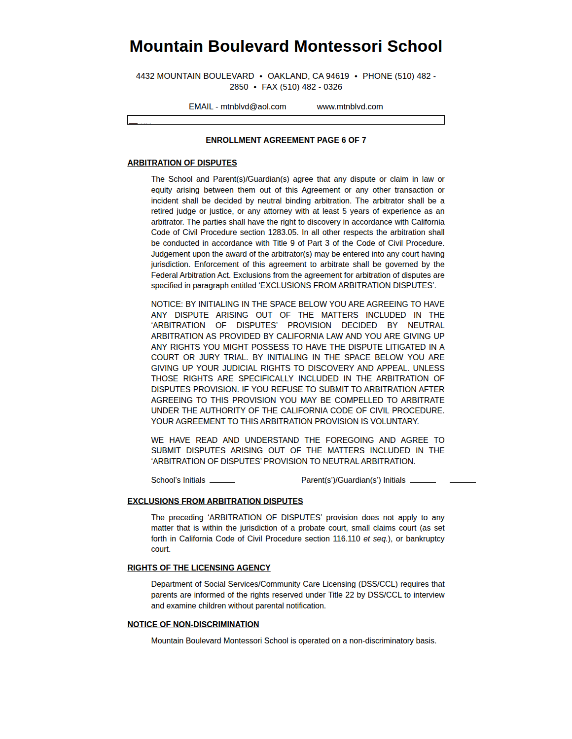Mountain Boulevard Montessori School
4432 MOUNTAIN BOULEVARD • OAKLAND, CA 94619 • PHONE (510) 482 - 2850 • FAX (510) 482 - 0326
EMAIL - mtnblvd@aol.com www.mtnblvd.com
mtnblvd
ENROLLMENT AGREEMENT PAGE 6 OF 7
ARBITRATION OF DISPUTES
The School and Parent(s)/Guardian(s) agree that any dispute or claim in law or equity arising between them out of this Agreement or any other transaction or incident shall be decided by neutral binding arbitration. The arbitrator shall be a retired judge or justice, or any attorney with at least 5 years of experience as an arbitrator. The parties shall have the right to discovery in accordance with California Code of Civil Procedure section 1283.05. In all other respects the arbitration shall be conducted in accordance with Title 9 of Part 3 of the Code of Civil Procedure. Judgement upon the award of the arbitrator(s) may be entered into any court having jurisdiction. Enforcement of this agreement to arbitrate shall be governed by the Federal Arbitration Act. Exclusions from the agreement for arbitration of disputes are specified in paragraph entitled ‘EXCLUSIONS FROM ARBITRATION DISPUTES’.
NOTICE: BY INITIALING IN THE SPACE BELOW YOU ARE AGREEING TO HAVE ANY DISPUTE ARISING OUT OF THE MATTERS INCLUDED IN THE ‘ARBITRATION OF DISPUTES’ PROVISION DECIDED BY NEUTRAL ARBITRATION AS PROVIDED BY CALIFORNIA LAW AND YOU ARE GIVING UP ANY RIGHTS YOU MIGHT POSSESS TO HAVE THE DISPUTE LITIGATED IN A COURT OR JURY TRIAL. BY INITIALING IN THE SPACE BELOW YOU ARE GIVING UP YOUR JUDICIAL RIGHTS TO DISCOVERY AND APPEAL. UNLESS THOSE RIGHTS ARE SPECIFICALLY INCLUDED IN THE ARBITRATION OF DISPUTES PROVISION. IF YOU REFUSE TO SUBMIT TO ARBITRATION AFTER AGREEING TO THIS PROVISION YOU MAY BE COMPELLED TO ARBITRATE UNDER THE AUTHORITY OF THE CALIFORNIA CODE OF CIVIL PROCEDURE. YOUR AGREEMENT TO THIS ARBITRATION PROVISION IS VOLUNTARY.
WE HAVE READ AND UNDERSTAND THE FOREGOING AND AGREE TO SUBMIT DISPUTES ARISING OUT OF THE MATTERS INCLUDED IN THE ‘ARBITRATION OF DISPUTES’ PROVISION TO NEUTRAL ARBITRATION.
School’s Initials Parent(s’)/Guardian(s’) Initials
EXCLUSIONS FROM ARBITRATION DISPUTES
The preceding ‘ARBITRATION OF DISPUTES’ provision does not apply to any matter that is within the jurisdiction of a probate court, small claims court (as set forth in California Code of Civil Procedure section 116.110 et seq.), or bankruptcy court.
RIGHTS OF THE LICENSING AGENCY
Department of Social Services/Community Care Licensing (DSS/CCL) requires that parents are informed of the rights reserved under Title 22 by DSS/CCL to interview and examine children without parental notification.
NOTICE OF NON-DISCRIMINATION
Mountain Boulevard Montessori School is operated on a non-discriminatory basis.